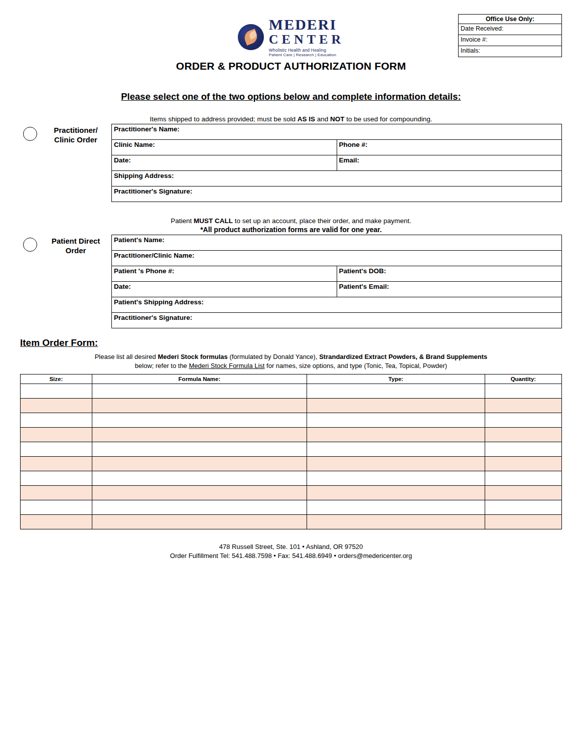Office Use Only:
Date Received:
Invoice #:
Initials:
MEDERI
CENTER
Wholistic Health and Healing
Patient Care | Research | Education
ORDER & PRODUCT AUTHORIZATION FORM
Please select one of the two options below and complete information details:
Items shipped to address provided; must be sold AS IS and NOT to be used for compounding.
Practitioner/
Clinic Order
| Practitioner's Name: |
| Clinic Name: | Phone #: |
| Date: | Email: |
| Shipping Address: |
| Practitioner's Signature: |
Patient MUST CALL to set up an account, place their order, and make payment.
*All product authorization forms are valid for one year.
Patient Direct
Order
| Patient's Name: |
| Practitioner/Clinic Name: |
| Patient 's Phone #: | Patient's DOB: |
| Date: | Patient's Email: |
| Patient's Shipping Address: |
| Practitioner's Signature: |
Item Order Form:
Please list all desired Mederi Stock formulas (formulated by Donald Yance), Strandardized Extract Powders, & Brand Supplements
below; refer to the Mederi Stock Formula List for names, size options, and type (Tonic, Tea, Topical, Powder)
| Size: | Formula Name: | Type: | Quantity: |
| --- | --- | --- | --- |
478 Russell Street, Ste. 101 • Ashland, OR 97520
Order Fulfillment Tel: 541.488.7598 • Fax: 541.488.6949 • orders@medericenter.org